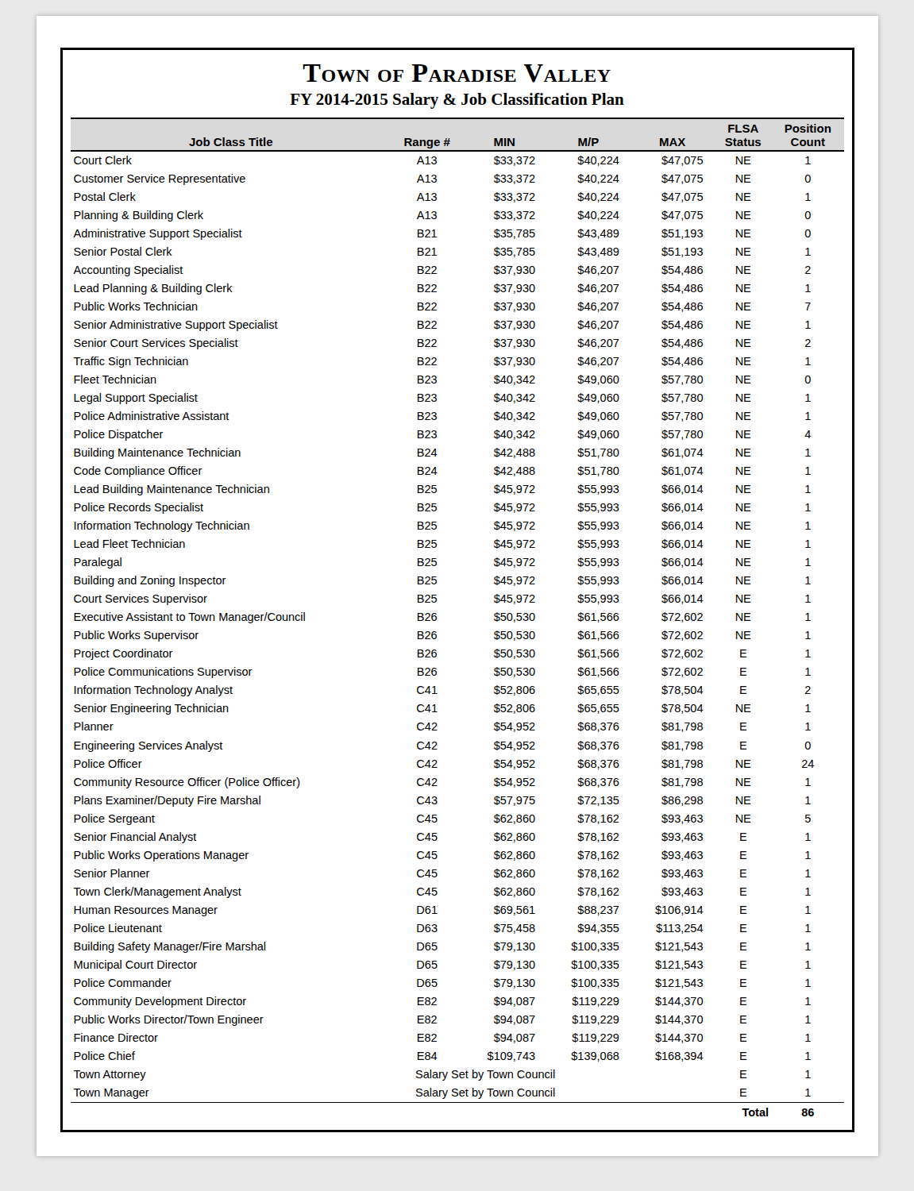Town of Paradise Valley
FY 2014-2015 Salary & Job Classification Plan
| | | | | | FLSA | Position |
| --- | --- | --- | --- | --- | --- | --- |
| Job Class Title | Range # | MIN | M/P | MAX | Status | Count |
| Court Clerk | A13 | $33,372 | $40,224 | $47,075 | NE | 1 |
| Customer Service Representative | A13 | $33,372 | $40,224 | $47,075 | NE | 0 |
| Postal Clerk | A13 | $33,372 | $40,224 | $47,075 | NE | 1 |
| Planning & Building Clerk | A13 | $33,372 | $40,224 | $47,075 | NE | 0 |
| Administrative Support Specialist | B21 | $35,785 | $43,489 | $51,193 | NE | 0 |
| Senior Postal Clerk | B21 | $35,785 | $43,489 | $51,193 | NE | 1 |
| Accounting Specialist | B22 | $37,930 | $46,207 | $54,486 | NE | 2 |
| Lead Planning & Building Clerk | B22 | $37,930 | $46,207 | $54,486 | NE | 1 |
| Public Works Technician | B22 | $37,930 | $46,207 | $54,486 | NE | 7 |
| Senior Administrative Support Specialist | B22 | $37,930 | $46,207 | $54,486 | NE | 1 |
| Senior Court Services Specialist | B22 | $37,930 | $46,207 | $54,486 | NE | 2 |
| Traffic Sign Technician | B22 | $37,930 | $46,207 | $54,486 | NE | 1 |
| Fleet Technician | B23 | $40,342 | $49,060 | $57,780 | NE | 0 |
| Legal Support Specialist | B23 | $40,342 | $49,060 | $57,780 | NE | 1 |
| Police Administrative Assistant | B23 | $40,342 | $49,060 | $57,780 | NE | 1 |
| Police Dispatcher | B23 | $40,342 | $49,060 | $57,780 | NE | 4 |
| Building Maintenance Technician | B24 | $42,488 | $51,780 | $61,074 | NE | 1 |
| Code Compliance Officer | B24 | $42,488 | $51,780 | $61,074 | NE | 1 |
| Lead Building Maintenance Technician | B25 | $45,972 | $55,993 | $66,014 | NE | 1 |
| Police Records Specialist | B25 | $45,972 | $55,993 | $66,014 | NE | 1 |
| Information Technology Technician | B25 | $45,972 | $55,993 | $66,014 | NE | 1 |
| Lead Fleet Technician | B25 | $45,972 | $55,993 | $66,014 | NE | 1 |
| Paralegal | B25 | $45,972 | $55,993 | $66,014 | NE | 1 |
| Building and Zoning Inspector | B25 | $45,972 | $55,993 | $66,014 | NE | 1 |
| Court Services Supervisor | B25 | $45,972 | $55,993 | $66,014 | NE | 1 |
| Executive Assistant to Town Manager/Council | B26 | $50,530 | $61,566 | $72,602 | NE | 1 |
| Public Works Supervisor | B26 | $50,530 | $61,566 | $72,602 | NE | 1 |
| Project Coordinator | B26 | $50,530 | $61,566 | $72,602 | E | 1 |
| Police Communications Supervisor | B26 | $50,530 | $61,566 | $72,602 | E | 1 |
| Information Technology Analyst | C41 | $52,806 | $65,655 | $78,504 | E | 2 |
| Senior Engineering Technician | C41 | $52,806 | $65,655 | $78,504 | NE | 1 |
| Planner | C42 | $54,952 | $68,376 | $81,798 | E | 1 |
| Engineering Services Analyst | C42 | $54,952 | $68,376 | $81,798 | E | 0 |
| Police Officer | C42 | $54,952 | $68,376 | $81,798 | NE | 24 |
| Community Resource Officer (Police Officer) | C42 | $54,952 | $68,376 | $81,798 | NE | 1 |
| Plans Examiner/Deputy Fire Marshal | C43 | $57,975 | $72,135 | $86,298 | NE | 1 |
| Police Sergeant | C45 | $62,860 | $78,162 | $93,463 | NE | 5 |
| Senior Financial Analyst | C45 | $62,860 | $78,162 | $93,463 | E | 1 |
| Public Works Operations Manager | C45 | $62,860 | $78,162 | $93,463 | E | 1 |
| Senior Planner | C45 | $62,860 | $78,162 | $93,463 | E | 1 |
| Town Clerk/Management Analyst | C45 | $62,860 | $78,162 | $93,463 | E | 1 |
| Human Resources Manager | D61 | $69,561 | $88,237 | $106,914 | E | 1 |
| Police Lieutenant | D63 | $75,458 | $94,355 | $113,254 | E | 1 |
| Building Safety Manager/Fire Marshal | D65 | $79,130 | $100,335 | $121,543 | E | 1 |
| Municipal Court Director | D65 | $79,130 | $100,335 | $121,543 | E | 1 |
| Police Commander | D65 | $79,130 | $100,335 | $121,543 | E | 1 |
| Community Development Director | E82 | $94,087 | $119,229 | $144,370 | E | 1 |
| Public Works Director/Town Engineer | E82 | $94,087 | $119,229 | $144,370 | E | 1 |
| Finance Director | E82 | $94,087 | $119,229 | $144,370 | E | 1 |
| Police Chief | E84 | $109,743 | $139,068 | $168,394 | E | 1 |
| Town Attorney | Salary Set by Town Council | E | 1 |
| Town Manager | Salary Set by Town Council | E | 1 |
| | Total | 86 |